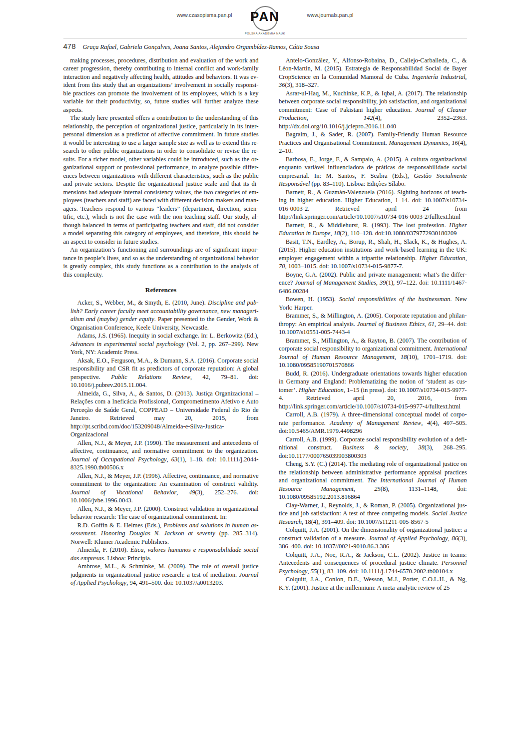www.czasopisma.pan.pl www.journals.pan.pl
PAN
POLSKA AKADEMIA NAUK
478
Graça Rafael, Gabriela Gonçalves, Joana Santos, Alejandro Orgambídez-Ramos, Cátia Sousa
making processes, procedures, distribution and evaluation of the work and career progression, thereby contributing to internal conflict and work-family interaction and negatively affecting health, attitudes and behaviors. It was evident from this study that an organizations’ involvement in socially responsible practices can promote the involvement of its employees, which is a key variable for their productivity, so, future studies will further analyze these aspects.
The study here presented offers a contribution to the understanding of this relationship, the perception of organizational justice, particularly in its interpersonal dimension as a predictor of affective commitment. In future studies it would be interesting to use a larger sample size as well as to extend this research to other public organizations in order to consolidate or revise the results. For a richer model, other variables could be introduced, such as the organizational support or professional performance, to analyze possible differences between organizations with different characteristics, such as the public and private sectors. Despite the organizational justice scale and that its dimensions had adequate internal consistency values, the two categories of employees (teachers and staff) are faced with different decision makers and managers. Teachers respond to various “leaders” (department, direction, scientific, etc.), which is not the case with the non-teaching staff. Our study, although balanced in terms of participating teachers and staff, did not consider a model separating this category of employees, and therefore, this should be an aspect to consider in future studies.
An organization’s functioning and surroundings are of significant importance in people’s lives, and so as the understanding of organizational behavior is greatly complex, this study functions as a contribution to the analysis of this complexity.
References
Acker, S., Webber, M., & Smyth, E. (2010, June). Discipline and publish? Early career faculty meet accountability governance, new managerialism and (maybe) gender equity. Paper presented to the Gender, Work & Organisation Conference, Keele University, Newcastle.
Adams, J.S. (1965). Inequity in social exchange. In: L. Berkowitz (Ed.), Advances in experimental social psychology (Vol. 2, pp. 267–299). New York, NY: Academic Press.
Aksak, E.O., Ferguson, M.A., & Dumann, S.A. (2016). Corporate social responsibility and CSR fit as predictors of corporate reputation: A global perspective. Public Relations Review, 42, 79–81. doi: 10.1016/j.pubrev.2015.11.004.
Almeida, G., Silva, A., & Santos, D. (2013). Justiça Organizacional – Relações com a Ineficácia Profissional, Comprometimento Afetivo e Auto Perceção de Saúde Geral, COPPEAD – Universidade Federal do Rio de Janeiro. Retrieved may 20, 2015, from http://pt.scribd.com/doc/153209048/Almeida-e-Silva-Justica-Organizacional
Allen, N.J., & Meyer, J.P. (1990). The measurement and antecedents of affective, continuance, and normative commitment to the organization. Journal of Occupational Psychology, 63(1), 1–18. doi: 10.1111/j.2044-8325.1990.tb00506.x
Allen, N.J., & Meyer, J.P. (1996). Affective, continuance, and normative commitment to the organization: An examination of construct validity. Journal of Vocational Behavior, 49(3), 252–276. doi: 10.1006/jvbe.1996.0043.
Allen, N.J., & Meyer, J.P. (2000). Construct validation in organizational behavior research: The case of organizational commitment. In:
R.D. Goffin & E. Helmes (Eds.), Problems and solutions in human assessement. Honoring Douglas N. Jackson at seventy (pp. 285–314). Norwell: Klumer Academic Publishers.
Almeida, F. (2010). Ética, valores humanos e responsabilidade social das empresas. Lisboa: Princípia.
Ambrose, M.L., & Schminke, M. (2009). The role of overall justice judgments in organizational justice research: a test of mediation. Journal of Applied Psychology, 94, 491–500. doi: 10.1037/a0013203.
Antelo-González, Y., Alfonso-Robaina, D., Callejo-Carballeda, C., & Léon-Martin, M. (2015). Estrategia de Responsabilidad Social de Bayer CropScience en la Comunidad Mamoral de Cuba. Ingeniería Industrial, 36(3), 318–327.
Asrar-ul-Haq, M., Kuchinke, K.P., & Iqbal, A. (2017). The relationship between corporate social responsibility, job satisfaction, and organizational commitment: Case of Pakistani higher education. Journal of Cleaner Production, 142(4), 2352–2363. http://dx.doi.org/10.1016/j.jclepro.2016.11.040
Bagraim, J., & Sader, R. (2007). Family-Friendly Human Resource Practices and Organisational Commitment. Management Dynamics, 16(4), 2–10.
Barbosa, E., Jorge, F., & Sampaio, A. (2015). A cultura organizacional enquanto variável influenciadora de práticas de responsabilidade social empresarial. In: M. Santos, F. Seabra (Eds.), Gestão Socialmente Responsável (pp. 83–110). Lisboa: Edições Sílabo.
Barnett, R., & Guzmán-Valenzuela (2016). Sighting horizons of teaching in higher education. Higher Education, 1–14. doi: 10.1007/s10734-016-0003-2. Retrieved april 24 from http://link.springer.com/article/10.1007/s10734-016-0003-2/fulltext.html
Barnett, R., & Middlehurst, R. (1993). The lost profession. Higher Education in Europe, 18(2), 110–128. doi:10.1080/0379772930180209
Basit, T.N., Eardley, A., Borup, R., Shah, H., Slack, K., & Hughes, A. (2015). Higher education institutions and work-based learning in the UK: employer engagement within a tripartite relationship. Higher Education, 70, 1003–1015. doi: 10.1007/s10734-015-9877-7.
Boyne, G.A. (2002). Public and private management: what’s the difference? Journal of Management Studies, 39(1), 97–122. doi: 10.1111/1467-6486.00284
Bowen, H. (1953). Social responsibilities of the businessman. New York: Harper.
Brammer, S., & Millington, A. (2005). Corporate reputation and philanthropy: An empirical analysis. Journal of Business Ethics, 61, 29–44. doi: 10.1007/s10551-005-7443-4
Brammer, S., Millington, A., & Rayton, B. (2007). The contribution of corporate social responsibility to organizational commitment. International Journal of Human Resource Management, 18(10), 1701–1719. doi: 10.1080/09585190701570866
Budd, R. (2016). Undergraduate orientations towards higher education in Germany and England: Problematizing the notion of ‘student as customer’. Higher Education, 1–15 (in press). doi: 10.1007/s10734-015-9977-4. Retrieved april 20, 2016, from http://link.springer.com/article/10.1007/s10734-015-9977-4/fulltext.html
Carroll, A.B. (1979). A three-dimensional conceptual model of corporate performance. Academy of Management Review, 4(4), 497–505. doi:10.5465/AMR.1979.4498296
Carroll, A.B. (1999). Corporate social responsibility evolution of a definitional construct. Business & society, 38(3), 268–295. doi:10.1177/000765039903800303
Cheng, S.Y. (C.) (2014). The mediating role of organizational justice on the relationship between administrative performance appraisal practices and organizational commitment. The International Journal of Human Resource Management, 25(8), 1131–1148, doi: 10.1080/09585192.2013.816864
Clay-Warner, J., Reynolds, J., & Roman, P. (2005). Organizational justice and job satisfaction: A test of three competing models. Social Justice Research, 18(4), 391–409. doi: 10.1007/s11211-005-8567-5
Colquitt, J.A. (2001). On the dimensionality of organizational justice: a construct validation of a measure. Journal of Applied Psychology, 86(3), 386–400. doi: 10.1037//0021-9010.86.3.386
Colquitt, J.A., Noe, R.A., & Jackson, C.L. (2002). Justice in teams: Antecedents and consequences of procedural justice climate. Personnel Psychology, 55(1), 83–109. doi: 10.1111/j.1744-6570.2002.tb00104.x
Colquitt, J.A., Conlon, D.E., Wesson, M.J., Porter, C.O.L.H., & Ng, K.Y. (2001). Justice at the millennium: A meta-analytic review of 25